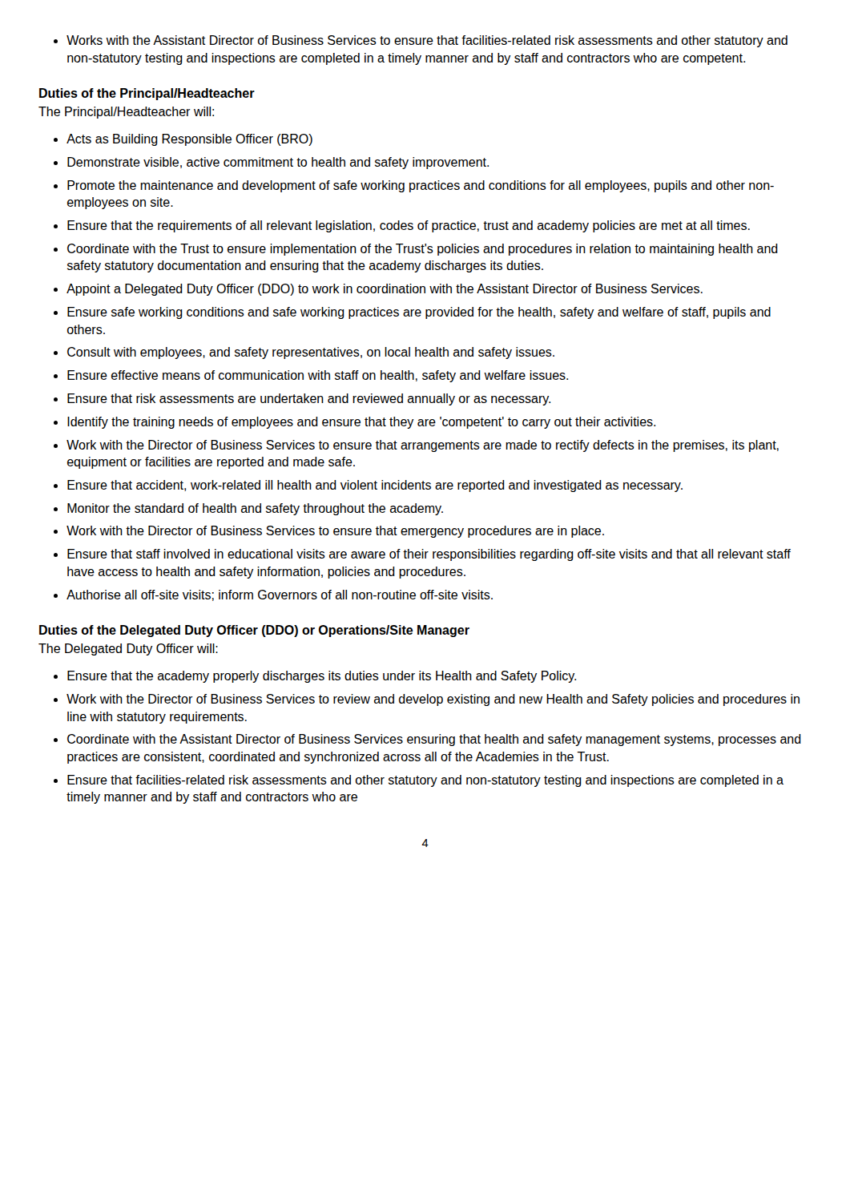Works with the Assistant Director of Business Services to ensure that facilities-related risk assessments and other statutory and non-statutory testing and inspections are completed in a timely manner and by staff and contractors who are competent.
Duties of the Principal/Headteacher
The Principal/Headteacher will:
Acts as Building Responsible Officer (BRO)
Demonstrate visible, active commitment to health and safety improvement.
Promote the maintenance and development of safe working practices and conditions for all employees, pupils and other non-employees on site.
Ensure that the requirements of all relevant legislation, codes of practice, trust and academy policies are met at all times.
Coordinate with the Trust to ensure implementation of the Trust's policies and procedures in relation to maintaining health and safety statutory documentation and ensuring that the academy discharges its duties.
Appoint a Delegated Duty Officer (DDO) to work in coordination with the Assistant Director of Business Services.
Ensure safe working conditions and safe working practices are provided for the health, safety and welfare of staff, pupils and others.
Consult with employees, and safety representatives, on local health and safety issues.
Ensure effective means of communication with staff on health, safety and welfare issues.
Ensure that risk assessments are undertaken and reviewed annually or as necessary.
Identify the training needs of employees and ensure that they are 'competent' to carry out their activities.
Work with the Director of Business Services to ensure that arrangements are made to rectify defects in the premises, its plant, equipment or facilities are reported and made safe.
Ensure that accident, work-related ill health and violent incidents are reported and investigated as necessary.
Monitor the standard of health and safety throughout the academy.
Work with the Director of Business Services to ensure that emergency procedures are in place.
Ensure that staff involved in educational visits are aware of their responsibilities regarding off-site visits and that all relevant staff have access to health and safety information, policies and procedures.
Authorise all off-site visits; inform Governors of all non-routine off-site visits.
Duties of the Delegated Duty Officer (DDO) or Operations/Site Manager
The Delegated Duty Officer will:
Ensure that the academy properly discharges its duties under its Health and Safety Policy.
Work with the Director of Business Services to review and develop existing and new Health and Safety policies and procedures in line with statutory requirements.
Coordinate with the Assistant Director of Business Services ensuring that health and safety management systems, processes and practices are consistent, coordinated and synchronized across all of the Academies in the Trust.
Ensure that facilities-related risk assessments and other statutory and non-statutory testing and inspections are completed in a timely manner and by staff and contractors who are
4